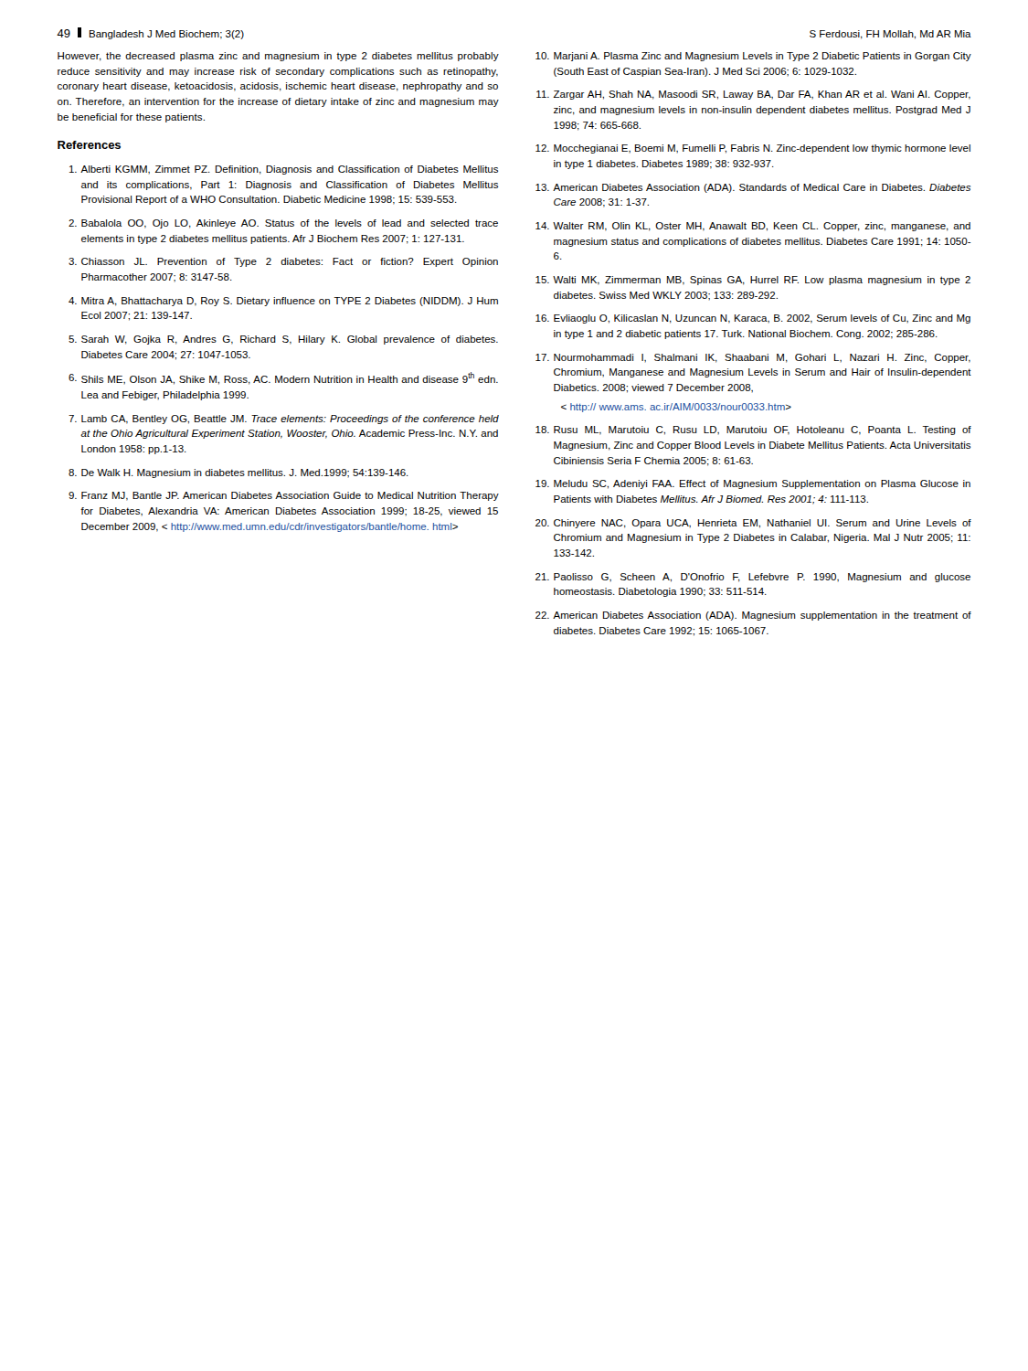49 Bangladesh J Med Biochem; 3(2)
S Ferdousi, FH Mollah, Md AR Mia
However, the decreased plasma zinc and magnesium in type 2 diabetes mellitus probably reduce sensitivity and may increase risk of secondary complications such as retinopathy, coronary heart disease, ketoacidosis, acidosis, ischemic heart disease, nephropathy and so on. Therefore, an intervention for the increase of dietary intake of zinc and magnesium may be beneficial for these patients.
References
Alberti KGMM, Zimmet PZ. Definition, Diagnosis and Classification of Diabetes Mellitus and its complications, Part 1: Diagnosis and Classification of Diabetes Mellitus Provisional Report of a WHO Consultation. Diabetic Medicine 1998; 15: 539-553.
Babalola OO, Ojo LO, Akinleye AO. Status of the levels of lead and selected trace elements in type 2 diabetes mellitus patients. Afr J Biochem Res 2007; 1: 127-131.
Chiasson JL. Prevention of Type 2 diabetes: Fact or fiction? Expert Opinion Pharmacother 2007; 8: 3147-58.
Mitra A, Bhattacharya D, Roy S. Dietary influence on TYPE 2 Diabetes (NIDDM). J Hum Ecol 2007; 21: 139-147.
Sarah W, Gojka R, Andres G, Richard S, Hilary K. Global prevalence of diabetes. Diabetes Care 2004; 27: 1047-1053.
Shils ME, Olson JA, Shike M, Ross, AC. Modern Nutrition in Health and disease 9th edn. Lea and Febiger, Philadelphia 1999.
Lamb CA, Bentley OG, Beattle JM. Trace elements: Proceedings of the conference held at the Ohio Agricultural Experiment Station, Wooster, Ohio. Academic Press-Inc. N.Y. and London 1958: pp.1-13.
De Walk H. Magnesium in diabetes mellitus. J. Med.1999; 54:139-146.
Franz MJ, Bantle JP. American Diabetes Association Guide to Medical Nutrition Therapy for Diabetes, Alexandria VA: American Diabetes Association 1999; 18-25, viewed 15 December 2009, < http://www.med.umn.edu/cdr/investigators/bantle/home. html>
Marjani A. Plasma Zinc and Magnesium Levels in Type 2 Diabetic Patients in Gorgan City (South East of Caspian Sea-Iran). J Med Sci 2006; 6: 1029-1032.
Zargar AH, Shah NA, Masoodi SR, Laway BA, Dar FA, Khan AR et al. Wani AI. Copper, zinc, and magnesium levels in non-insulin dependent diabetes mellitus. Postgrad Med J 1998; 74: 665-668.
Mocchegianai E, Boemi M, Fumelli P, Fabris N. Zinc-dependent low thymic hormone level in type 1 diabetes. Diabetes 1989; 38: 932-937.
American Diabetes Association (ADA). Standards of Medical Care in Diabetes. Diabetes Care 2008; 31: 1-37.
Walter RM, Olin KL, Oster MH, Anawalt BD, Keen CL. Copper, zinc, manganese, and magnesium status and complications of diabetes mellitus. Diabetes Care 1991; 14: 1050-6.
Walti MK, Zimmerman MB, Spinas GA, Hurrel RF. Low plasma magnesium in type 2 diabetes. Swiss Med WKLY 2003; 133: 289-292.
Evliaoglu O, Kilicaslan N, Uzuncan N, Karaca, B. 2002, Serum levels of Cu, Zinc and Mg in type 1 and 2 diabetic patients 17. Turk. National Biochem. Cong. 2002; 285-286.
Nourmohammadi I, Shalmani IK, Shaabani M, Gohari L, Nazari H. Zinc, Copper, Chromium, Manganese and Magnesium Levels in Serum and Hair of Insulin-dependent Diabetics. 2008; viewed 7 December 2008,
< http:// www.ams. ac.ir/AIM/0033/nour0033.htm>
Rusu ML, Marutoiu C, Rusu LD, Marutoiu OF, Hotoleanu C, Poanta L. Testing of Magnesium, Zinc and Copper Blood Levels in Diabete Mellitus Patients. Acta Universitatis Cibiniensis Seria F Chemia 2005; 8: 61-63.
Meludu SC, Adeniyi FAA. Effect of Magnesium Supplementation on Plasma Glucose in Patients with Diabetes Mellitus. Afr J Biomed. Res 2001; 4: 111-113.
Chinyere NAC, Opara UCA, Henrieta EM, Nathaniel UI. Serum and Urine Levels of Chromium and Magnesium in Type 2 Diabetes in Calabar, Nigeria. Mal J Nutr 2005; 11: 133-142.
Paolisso G, Scheen A, D'Onofrio F, Lefebvre P. 1990, Magnesium and glucose homeostasis. Diabetologia 1990; 33: 511-514.
American Diabetes Association (ADA). Magnesium supplementation in the treatment of diabetes. Diabetes Care 1992; 15: 1065-1067.